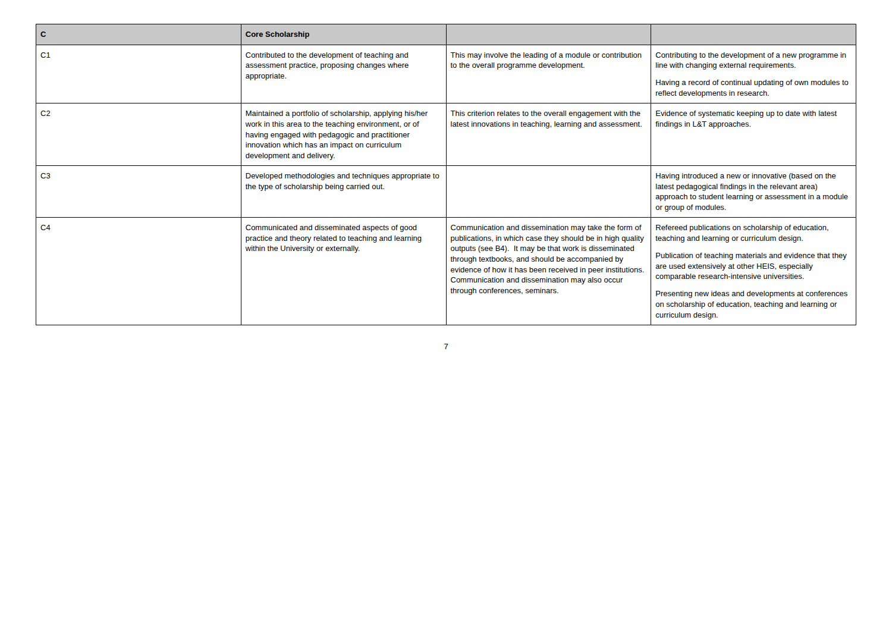| C | Core Scholarship | | |
| --- | --- | --- | --- |
| C1 | Contributed to the development of teaching and assessment practice, proposing changes where appropriate. | This may involve the leading of a module or contribution to the overall programme development. | Contributing to the development of a new programme in line with changing external requirements. Having a record of continual updating of own modules to reflect developments in research. |
| C2 | Maintained a portfolio of scholarship, applying his/her work in this area to the teaching environment, or of having engaged with pedagogic and practitioner innovation which has an impact on curriculum development and delivery. | This criterion relates to the overall engagement with the latest innovations in teaching, learning and assessment. | Evidence of systematic keeping up to date with latest findings in L&T approaches. |
| C3 | Developed methodologies and techniques appropriate to the type of scholarship being carried out. | | Having introduced a new or innovative (based on the latest pedagogical findings in the relevant area) approach to student learning or assessment in a module or group of modules. |
| C4 | Communicated and disseminated aspects of good practice and theory related to teaching and learning within the University or externally. | Communication and dissemination may take the form of publications, in which case they should be in high quality outputs (see B4). It may be that work is disseminated through textbooks, and should be accompanied by evidence of how it has been received in peer institutions. Communication and dissemination may also occur through conferences, seminars. | Refereed publications on scholarship of education, teaching and learning or curriculum design. Publication of teaching materials and evidence that they are used extensively at other HEIS, especially comparable research-intensive universities. Presenting new ideas and developments at conferences on scholarship of education, teaching and learning or curriculum design. |
7